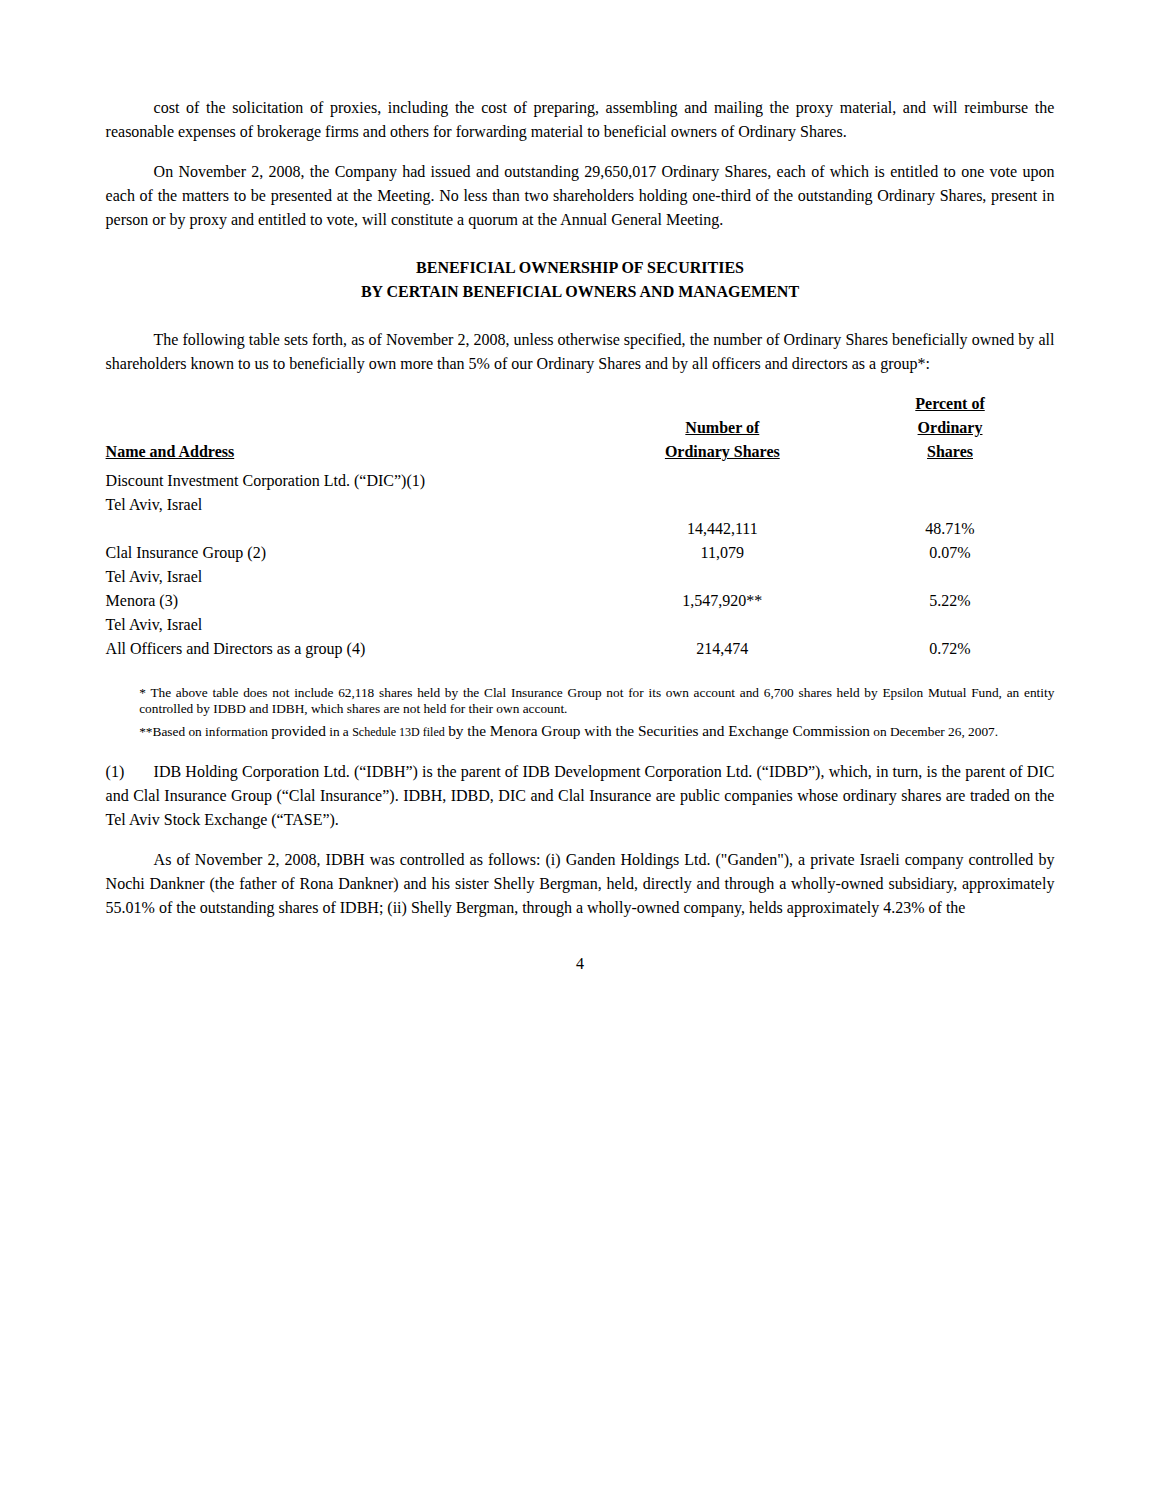cost of the solicitation of proxies, including the cost of preparing, assembling and mailing the proxy material, and will reimburse the reasonable expenses of brokerage firms and others for forwarding material to beneficial owners of Ordinary Shares.
On November 2, 2008, the Company had issued and outstanding 29,650,017 Ordinary Shares, each of which is entitled to one vote upon each of the matters to be presented at the Meeting. No less than two shareholders holding one-third of the outstanding Ordinary Shares, present in person or by proxy and entitled to vote, will constitute a quorum at the Annual General Meeting.
BENEFICIAL OWNERSHIP OF SECURITIES
BY CERTAIN BENEFICIAL OWNERS AND MANAGEMENT
The following table sets forth, as of November 2, 2008, unless otherwise specified, the number of Ordinary Shares beneficially owned by all shareholders known to us to beneficially own more than 5% of our Ordinary Shares and by all officers and directors as a group*:
| Name and Address | Number of Ordinary Shares | Percent of Ordinary Shares |
| --- | --- | --- |
| Discount Investment Corporation Ltd. (“DIC”)(1) | | |
| Tel Aviv, Israel | | |
| | 14,442,111 | 48.71% |
| Clal Insurance Group (2) | 11,079 | 0.07% |
| Tel Aviv, Israel | | |
| Menora (3) | 1,547,920** | 5.22% |
| Tel Aviv, Israel | | |
| All Officers and Directors as a group (4) | 214,474 | 0.72% |
* The above table does not include 62,118 shares held by the Clal Insurance Group not for its own account and 6,700 shares held by Epsilon Mutual Fund, an entity controlled by IDBD and IDBH, which shares are not held for their own account.
**Based on information provided in a Schedule 13D filed by the Menora Group with the Securities and Exchange Commission on December 26, 2007.
(1) IDB Holding Corporation Ltd. (“IDBH”) is the parent of IDB Development Corporation Ltd. (“IDBD”), which, in turn, is the parent of DIC and Clal Insurance Group (“Clal Insurance”). IDBH, IDBD, DIC and Clal Insurance are public companies whose ordinary shares are traded on the Tel Aviv Stock Exchange (“TASE”).
As of November 2, 2008, IDBH was controlled as follows: (i) Ganden Holdings Ltd. ("Ganden"), a private Israeli company controlled by Nochi Dankner (the father of Rona Dankner) and his sister Shelly Bergman, held, directly and through a wholly-owned subsidiary, approximately 55.01% of the outstanding shares of IDBH; (ii) Shelly Bergman, through a wholly-owned company, helds approximately 4.23% of the
4